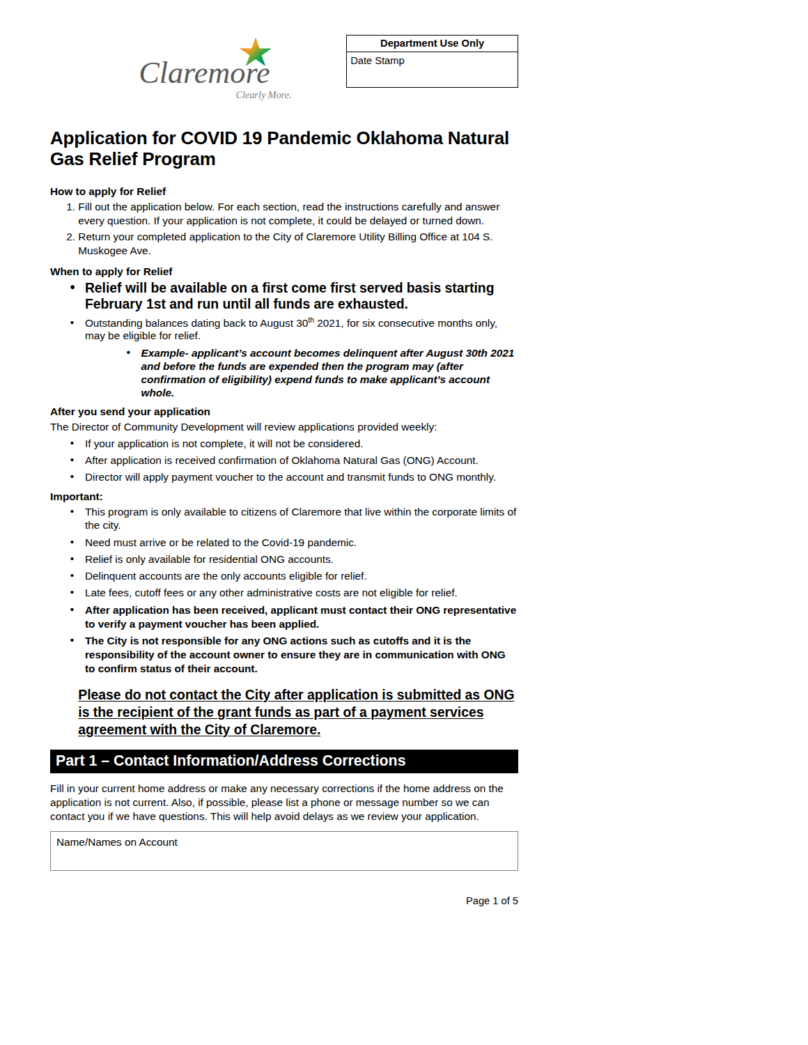Department Use Only
Date Stamp
Application for COVID 19 Pandemic Oklahoma Natural Gas Relief Program
How to apply for Relief
Fill out the application below. For each section, read the instructions carefully and answer every question. If your application is not complete, it could be delayed or turned down.
Return your completed application to the City of Claremore Utility Billing Office at 104 S. Muskogee Ave.
When to apply for Relief
Relief will be available on a first come first served basis starting February 1st and run until all funds are exhausted.
Outstanding balances dating back to August 30th 2021, for six consecutive months only, may be eligible for relief.
Example- applicant’s account becomes delinquent after August 30th 2021 and before the funds are expended then the program may (after confirmation of eligibility) expend funds to make applicant’s account whole.
After you send your application
The Director of Community Development will review applications provided weekly:
If your application is not complete, it will not be considered.
After application is received confirmation of Oklahoma Natural Gas (ONG) Account.
Director will apply payment voucher to the account and transmit funds to ONG monthly.
Important:
This program is only available to citizens of Claremore that live within the corporate limits of the city.
Need must arrive or be related to the Covid-19 pandemic.
Relief is only available for residential ONG accounts.
Delinquent accounts are the only accounts eligible for relief.
Late fees, cutoff fees or any other administrative costs are not eligible for relief.
After application has been received, applicant must contact their ONG representative to verify a payment voucher has been applied.
The City is not responsible for any ONG actions such as cutoffs and it is the responsibility of the account owner to ensure they are in communication with ONG to confirm status of their account.
Please do not contact the City after application is submitted as ONG is the recipient of the grant funds as part of a payment services agreement with the City of Claremore.
Part 1 – Contact Information/Address Corrections
Fill in your current home address or make any necessary corrections if the home address on the application is not current. Also, if possible, please list a phone or message number so we can contact you if we have questions. This will help avoid delays as we review your application.
Name/Names on Account
Page 1 of 5